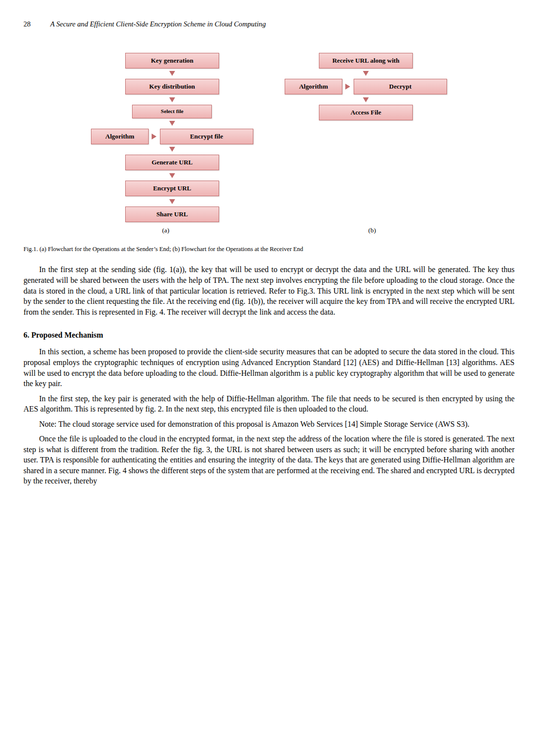28 A Secure and Efficient Client-Side Encryption Scheme in Cloud Computing
Key generation
Key distribution
Select file
Algorithm
Encrypt file
Generate URL
Encrypt URL
Share URL
Receive URL along with
Algorithm
Decrypt
Access File
(a) (b)
Fig.1. (a) Flowchart for the Operations at the Sender’s End; (b) Flowchart for the Operations at the Receiver End
In the first step at the sending side (fig. 1(a)), the key that will be used to encrypt or decrypt the data and the URL will be generated. The key thus generated will be shared between the users with the help of TPA. The next step involves encrypting the file before uploading to the cloud storage. Once the data is stored in the cloud, a URL link of that particular location is retrieved. Refer to Fig.3. This URL link is encrypted in the next step which will be sent by the sender to the client requesting the file. At the receiving end (fig. 1(b)), the receiver will acquire the key from TPA and will receive the encrypted URL from the sender. This is represented in Fig. 4. The receiver will decrypt the link and access the data.
6. Proposed Mechanism
In this section, a scheme has been proposed to provide the client-side security measures that can be adopted to secure the data stored in the cloud. This proposal employs the cryptographic techniques of encryption using Advanced Encryption Standard [12] (AES) and Diffie-Hellman [13] algorithms. AES will be used to encrypt the data before uploading to the cloud. Diffie-Hellman algorithm is a public key cryptography algorithm that will be used to generate the key pair.
In the first step, the key pair is generated with the help of Diffie-Hellman algorithm. The file that needs to be secured is then encrypted by using the AES algorithm. This is represented by fig. 2. In the next step, this encrypted file is then uploaded to the cloud.
Note: The cloud storage service used for demonstration of this proposal is Amazon Web Services [14] Simple Storage Service (AWS S3).
Once the file is uploaded to the cloud in the encrypted format, in the next step the address of the location where the file is stored is generated. The next step is what is different from the tradition. Refer the fig. 3, the URL is not shared between users as such; it will be encrypted before sharing with another user. TPA is responsible for authenticating the entities and ensuring the integrity of the data. The keys that are generated using Diffie-Hellman algorithm are shared in a secure manner. Fig. 4 shows the different steps of the system that are performed at the receiving end. The shared and encrypted URL is decrypted by the receiver, thereby